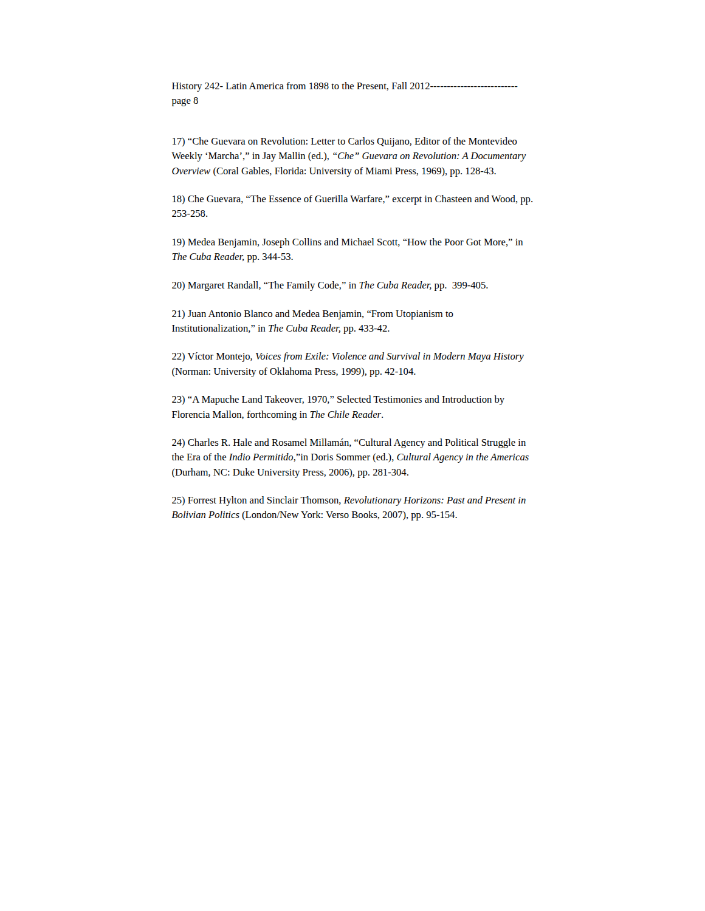History 242- Latin America from 1898 to the Present, Fall 2012--------------------------page 8
17) “Che Guevara on Revolution: Letter to Carlos Quijano, Editor of the Montevideo Weekly ‘Marcha’,” in Jay Mallin (ed.), “Che” Guevara on Revolution: A Documentary Overview (Coral Gables, Florida: University of Miami Press, 1969), pp. 128-43.
18) Che Guevara, “The Essence of Guerilla Warfare,” excerpt in Chasteen and Wood, pp. 253-258.
19) Medea Benjamin, Joseph Collins and Michael Scott, “How the Poor Got More,” in The Cuba Reader, pp. 344-53.
20) Margaret Randall, “The Family Code,” in The Cuba Reader, pp. 399-405.
21) Juan Antonio Blanco and Medea Benjamin, “From Utopianism to Institutionalization,” in The Cuba Reader, pp. 433-42.
22) Víctor Montejo, Voices from Exile: Violence and Survival in Modern Maya History (Norman: University of Oklahoma Press, 1999), pp. 42-104.
23) “A Mapuche Land Takeover, 1970,” Selected Testimonies and Introduction by Florencia Mallon, forthcoming in The Chile Reader.
24) Charles R. Hale and Rosamel Millamán, “Cultural Agency and Political Struggle in the Era of the Indio Permitido,”in Doris Sommer (ed.), Cultural Agency in the Americas (Durham, NC: Duke University Press, 2006), pp. 281-304.
25) Forrest Hylton and Sinclair Thomson, Revolutionary Horizons: Past and Present in Bolivian Politics (London/New York: Verso Books, 2007), pp. 95-154.